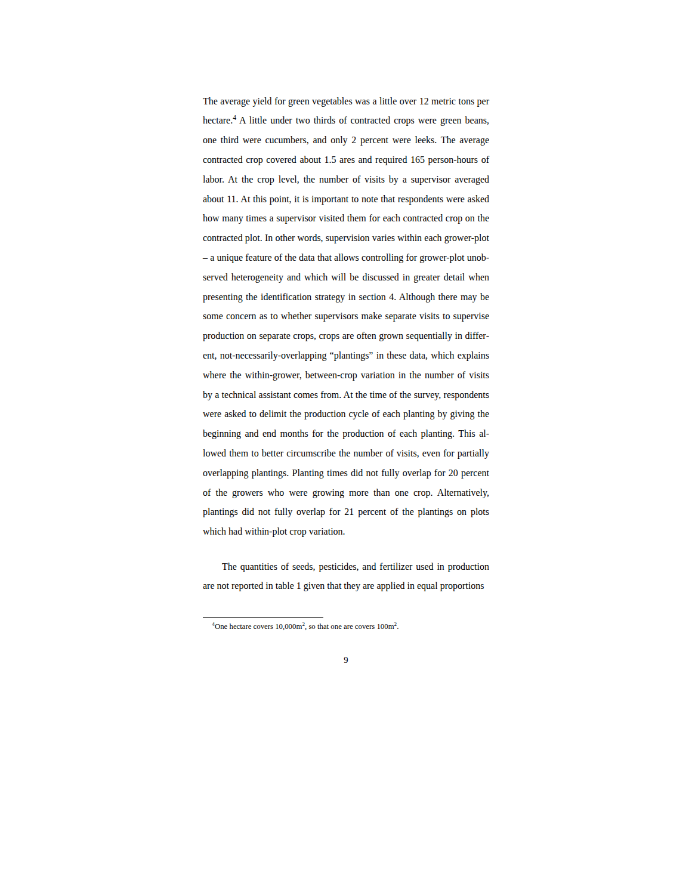The average yield for green vegetables was a little over 12 metric tons per hectare.4 A little under two thirds of contracted crops were green beans, one third were cucumbers, and only 2 percent were leeks. The average contracted crop covered about 1.5 ares and required 165 person-hours of labor. At the crop level, the number of visits by a supervisor averaged about 11. At this point, it is important to note that respondents were asked how many times a supervisor visited them for each contracted crop on the contracted plot. In other words, supervision varies within each grower-plot – a unique feature of the data that allows controlling for grower-plot unobserved heterogeneity and which will be discussed in greater detail when presenting the identification strategy in section 4. Although there may be some concern as to whether supervisors make separate visits to supervise production on separate crops, crops are often grown sequentially in different, not-necessarily-overlapping “plantings” in these data, which explains where the within-grower, between-crop variation in the number of visits by a technical assistant comes from. At the time of the survey, respondents were asked to delimit the production cycle of each planting by giving the beginning and end months for the production of each planting. This allowed them to better circumscribe the number of visits, even for partially overlapping plantings. Planting times did not fully overlap for 20 percent of the growers who were growing more than one crop. Alternatively, plantings did not fully overlap for 21 percent of the plantings on plots which had within-plot crop variation.
The quantities of seeds, pesticides, and fertilizer used in production are not reported in table 1 given that they are applied in equal proportions
4One hectare covers 10,000m2, so that one are covers 100m2.
9